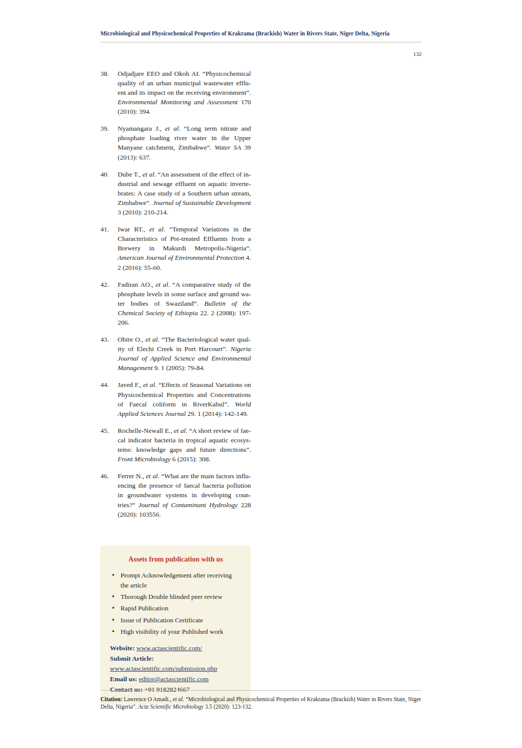Microbiological and Physicochemical Properties of Krakrama (Brackish) Water in Rivers State, Niger Delta, Nigeria
132
38. Odjadjare EEO and Okoh AI. “Physicochemical quality of an urban municipal wastewater effluent and its impact on the receiving environment”. Environmental Monitoring and Assessment 170 (2010): 394.
39. Nyamangara J., et al. “Long term nitrate and phosphate loading river water in the Upper Manyane catchment, Zimbabwe”. Water SA 39 (2013): 637.
40. Dube T., et al. “An assessment of the effect of industrial and sewage effluent on aquatic invertebrates: A case study of a Southern urban stream, Zimbabwe”. Journal of Sustainable Development 3 (2010): 210-214.
41. Iwar RT., et al. “Temporal Variations in the Characteristics of Pre-treated Effluents from a Brewery in Makurdi Metropolis-Nigeria”. American Journal of Environmental Protection 4. 2 (2016): 55-60.
42. Fadiran AO., et al. “A comparative study of the phosphate levels in some surface and ground water bodies of Swaziland”. Bulletin of the Chemical Society of Ethiopia 22. 2 (2008): 197-206.
43. Obire O., et al. “The Bacteriological water quality of Elechi Creek in Port Harcourt”. Nigeria Journal of Applied Science and Environmental Management 9. 1 (2005): 79-84.
44. Javed F., et al. “Effects of Seasonal Variations on Physicochemical Properties and Concentrations of Faecal coliform in RiverKabul”. World Applied Sciences Journal 29. 1 (2014): 142-149.
45. Rochelle-Newall E., et al. “A short review of faecal indicator bacteria in tropical aquatic ecosystems: knowledge gaps and future directions”. Front Microbiology 6 (2015): 308.
46. Ferrer N., et al. “What are the main factors influencing the presence of faecal bacteria pollution in groundwater systems in developing countries?” Journal of Contaminant Hydrology 228 (2020): 103556.
Assets from publication with us
Prompt Acknowledgement after receiving the article
Thorough Double blinded peer review
Rapid Publication
Issue of Publication Certificate
High visibility of your Published work
Website: www.actascientific.com/
Submit Article: www.actascientific.com/submission.php
Email us: editor@actascientific.com
Contact us: +91 9182824667
Citation: Lawrence O Amadi., et al. “Microbiological and Physicochemical Properties of Krakrama (Brackish) Water in Rivers State, Niger Delta, Nigeria”. Acta Scientific Microbiology 3.5 (2020): 123-132.